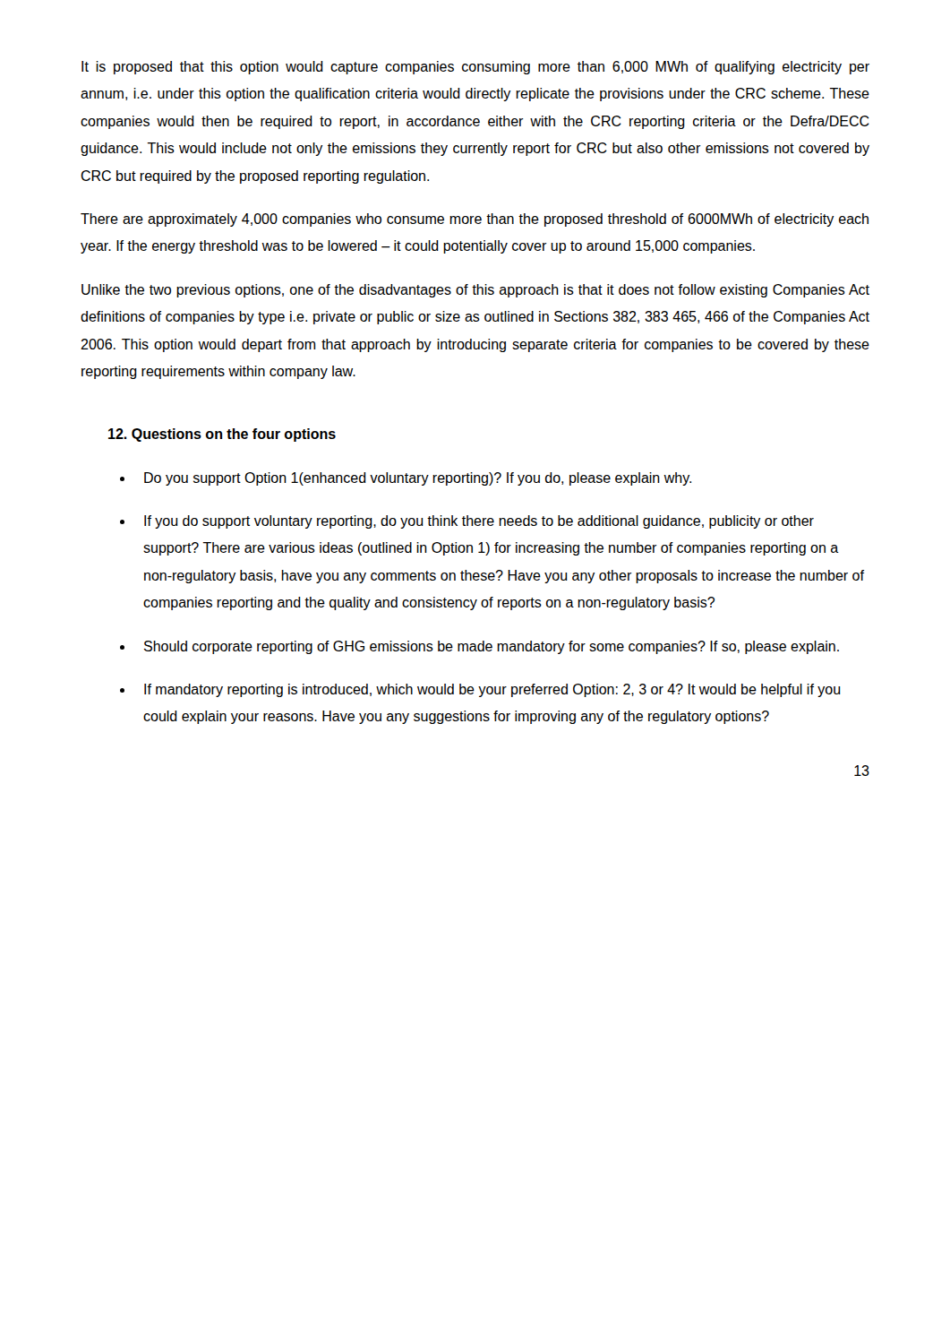It is proposed that this option would capture companies consuming more than 6,000 MWh of qualifying electricity per annum, i.e. under this option the qualification criteria would directly replicate the provisions under the CRC scheme. These companies would then be required to report, in accordance either with the CRC reporting criteria or the Defra/DECC guidance. This would include not only the emissions they currently report for CRC but also other emissions not covered by CRC but required by the proposed reporting regulation.
There are approximately 4,000 companies who consume more than the proposed threshold of 6000MWh of electricity each year. If the energy threshold was to be lowered – it could potentially cover up to around 15,000 companies.
Unlike the two previous options, one of the disadvantages of this approach is that it does not follow existing Companies Act definitions of companies by type i.e. private or public or size as outlined in Sections 382, 383 465, 466 of the Companies Act 2006. This option would depart from that approach by introducing separate criteria for companies to be covered by these reporting requirements within company law.
12. Questions on the four options
Do you support Option 1(enhanced voluntary reporting)? If you do, please explain why.
If you do support voluntary reporting, do you think there needs to be additional guidance, publicity or other support? There are various ideas (outlined in Option 1) for increasing the number of companies reporting on a non-regulatory basis, have you any comments on these? Have you any other proposals to increase the number of companies reporting and the quality and consistency of reports on a non-regulatory basis?
Should corporate reporting of GHG emissions be made mandatory for some companies? If so, please explain.
If mandatory reporting is introduced, which would be your preferred Option: 2, 3 or 4? It would be helpful if you could explain your reasons. Have you any suggestions for improving any of the regulatory options?
13